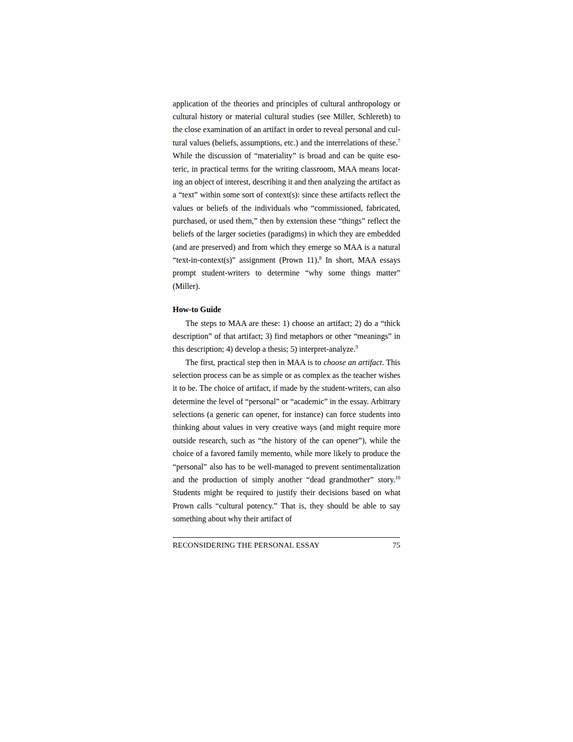application of the theories and principles of cultural anthropology or cultural history or material cultural studies (see Miller, Schlereth) to the close examination of an artifact in order to reveal personal and cultural values (beliefs, assumptions, etc.) and the interrelations of these.7 While the discussion of “materiality” is broad and can be quite esoteric, in practical terms for the writing classroom, MAA means locating an object of interest, describing it and then analyzing the artifact as a “text” within some sort of context(s): since these artifacts reflect the values or beliefs of the individuals who “commissioned, fabricated, purchased, or used them,” then by extension these “things” reflect the beliefs of the larger societies (paradigms) in which they are embedded (and are preserved) and from which they emerge so MAA is a natural “text-in-context(s)” assignment (Prown 11).8 In short, MAA essays prompt student-writers to determine “why some things matter” (Miller).
How-to Guide
The steps to MAA are these: 1) choose an artifact; 2) do a “thick description” of that artifact; 3) find metaphors or other “meanings” in this description; 4) develop a thesis; 5) interpret-analyze.9
The first, practical step then in MAA is to choose an artifact. This selection process can be as simple or as complex as the teacher wishes it to be. The choice of artifact, if made by the student-writers, can also determine the level of “personal” or “academic” in the essay. Arbitrary selections (a generic can opener, for instance) can force students into thinking about values in very creative ways (and might require more outside research, such as “the history of the can opener”), while the choice of a favored family memento, while more likely to produce the “personal” also has to be well-managed to prevent sentimentalization and the production of simply another “dead grandmother” story.10 Students might be required to justify their decisions based on what Prown calls “cultural potency.” That is, they should be able to say something about why their artifact of
Reconsidering the Personal Essay 75